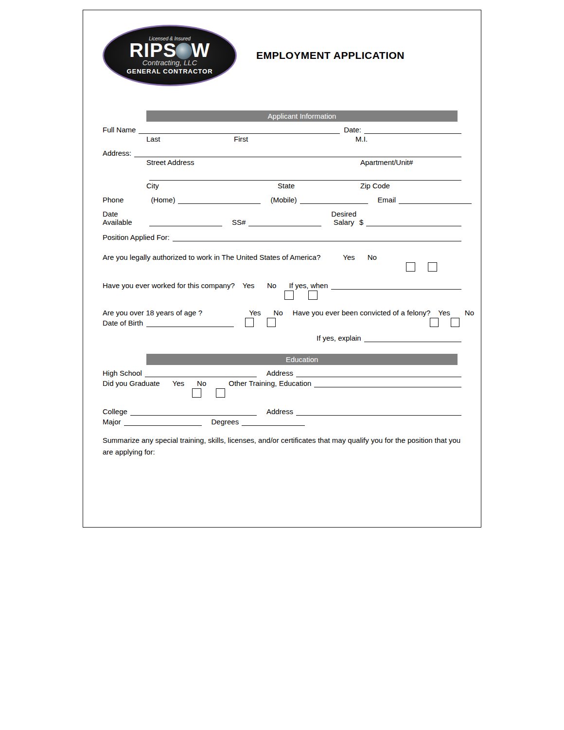Licensed & Insured
RIPS W
Contracting, LLC
GENERAL CONTRACTOR
EMPLOYMENT APPLICATION
Applicant Information
Full Name Date:
Last First M.I.
Address:
Street Address Apartment/Unit#
City State Zip Code
Phone (Home) (Mobile) Email
Date
Available SS# Desired
Salary $
Position Applied For:
Are you legally authorized to work in The United States of America? Yes No
Have you ever worked for this company? Yes No If yes, when
Are you over 18 years of age ? Yes No Have you ever been convicted of a felony? Yes No
Date of Birth
If yes, explain
Education
High School Address
Did you Graduate Yes No Other Training, Education
College Address
Major Degrees
Summarize any special training, skills, licenses, and/or certificates that may qualify you for the position that you are applying for: